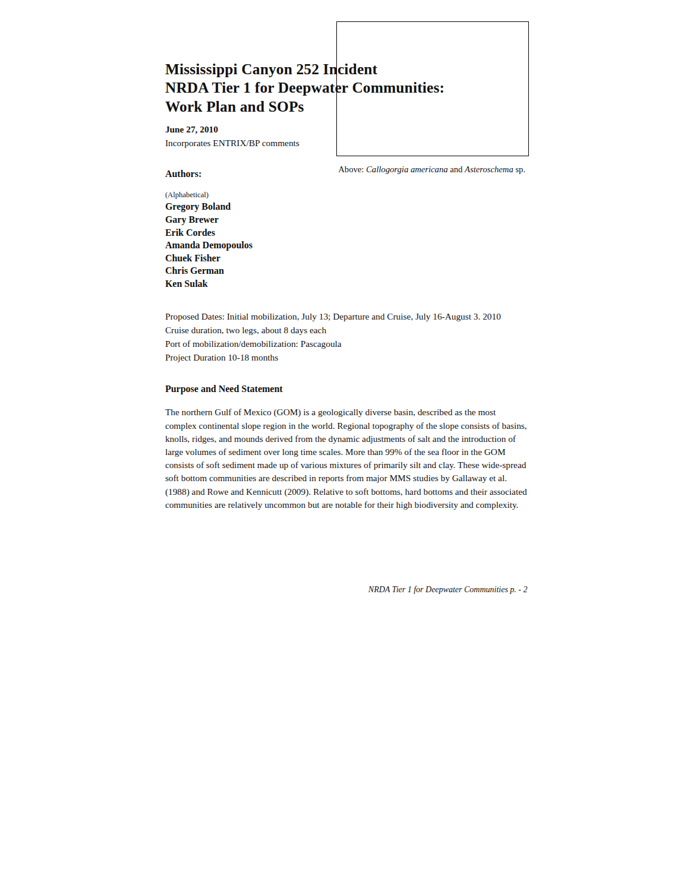Mississippi Canyon 252 Incident
NRDA Tier 1 for Deepwater Communities:
Work Plan and SOPs
June 27, 2010
Incorporates ENTRIX/BP comments
Above: Callogorgia americana and Asteroschema sp.
Authors:
(Alphabetical)
Gregory Boland
Gary Brewer
Erik Cordes
Amanda Demopoulos
Chuek Fisher
Chris German
Ken Sulak
Proposed Dates: Initial mobilization, July 13; Departure and Cruise, July 16-August 3. 2010
Cruise duration, two legs, about 8 days each
Port of mobilization/demobilization: Pascagoula
Project Duration 10-18 months
Purpose and Need Statement
The northern Gulf of Mexico (GOM) is a geologically diverse basin, described as the most complex continental slope region in the world. Regional topography of the slope consists of basins, knolls, ridges, and mounds derived from the dynamic adjustments of salt and the introduction of large volumes of sediment over long time scales. More than 99% of the sea floor in the GOM consists of soft sediment made up of various mixtures of primarily silt and clay. These wide-spread soft bottom communities are described in reports from major MMS studies by Gallaway et al. (1988) and Rowe and Kennicutt (2009). Relative to soft bottoms, hard bottoms and their associated communities are relatively uncommon but are notable for their high biodiversity and complexity.
NRDA Tier 1 for Deepwater Communities p. - 2